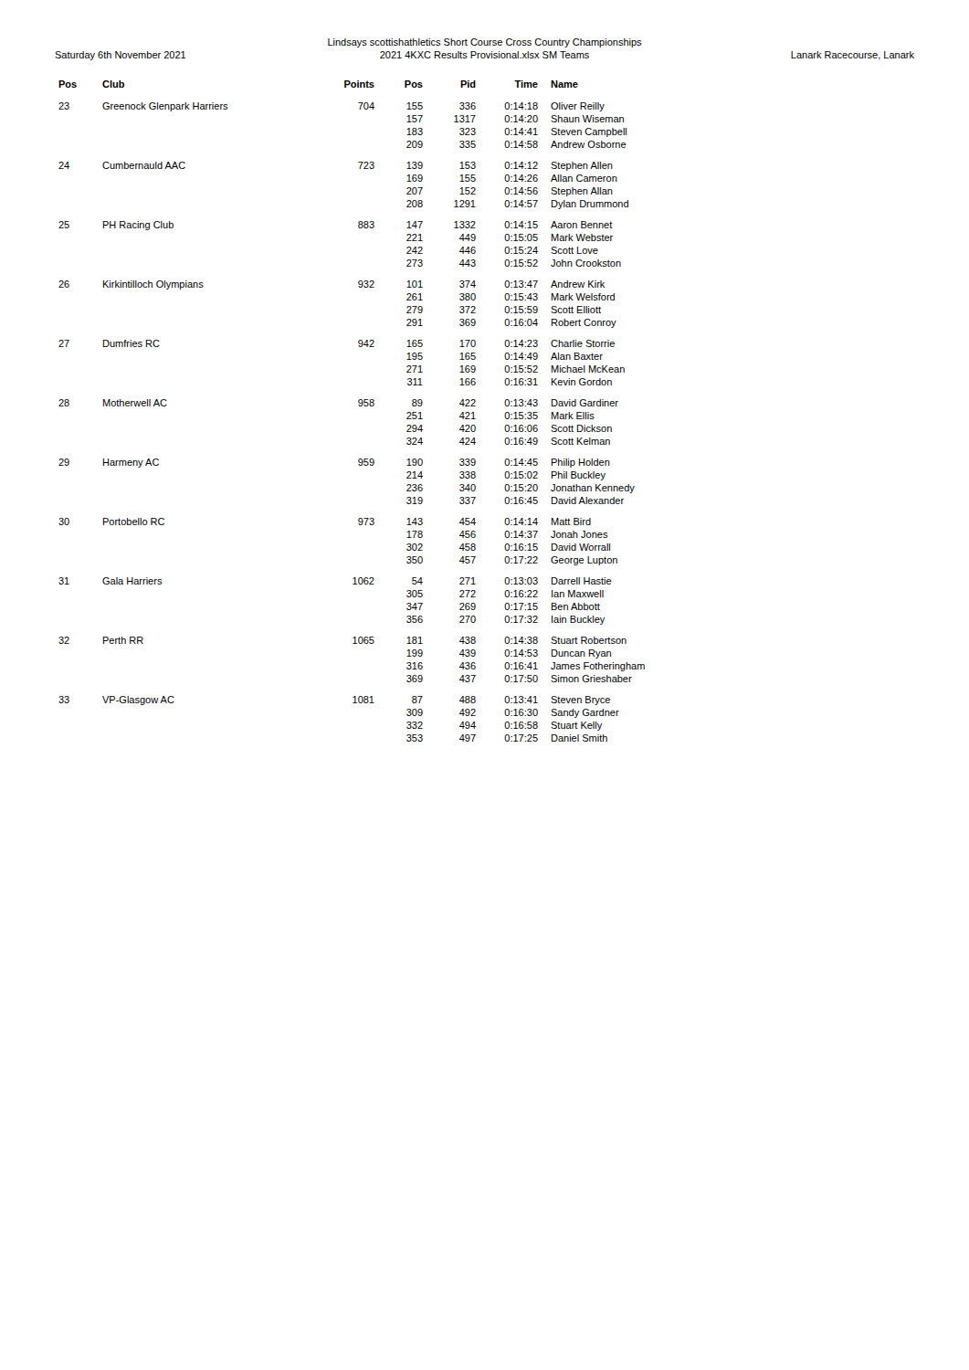Lindsays scottishathletics Short Course Cross Country Championships
Saturday 6th November 2021
2021 4KXC Results Provisional.xlsx SM Teams
Lanark Racecourse, Lanark
| Pos | Club | Points | Pos | Pid | Time | Name |
| --- | --- | --- | --- | --- | --- | --- |
| 23 | Greenock Glenpark Harriers | 704 | 155 | 336 | 0:14:18 | Oliver Reilly |
| | | | 157 | 1317 | 0:14:20 | Shaun Wiseman |
| | | | 183 | 323 | 0:14:41 | Steven Campbell |
| | | | 209 | 335 | 0:14:58 | Andrew Osborne |
| 24 | Cumbernauld AAC | 723 | 139 | 153 | 0:14:12 | Stephen Allen |
| | | | 169 | 155 | 0:14:26 | Allan Cameron |
| | | | 207 | 152 | 0:14:56 | Stephen Allan |
| | | | 208 | 1291 | 0:14:57 | Dylan Drummond |
| 25 | PH Racing Club | 883 | 147 | 1332 | 0:14:15 | Aaron Bennet |
| | | | 221 | 449 | 0:15:05 | Mark Webster |
| | | | 242 | 446 | 0:15:24 | Scott Love |
| | | | 273 | 443 | 0:15:52 | John Crookston |
| 26 | Kirkintilloch Olympians | 932 | 101 | 374 | 0:13:47 | Andrew Kirk |
| | | | 261 | 380 | 0:15:43 | Mark Welsford |
| | | | 279 | 372 | 0:15:59 | Scott Elliott |
| | | | 291 | 369 | 0:16:04 | Robert Conroy |
| 27 | Dumfries RC | 942 | 165 | 170 | 0:14:23 | Charlie Storrie |
| | | | 195 | 165 | 0:14:49 | Alan Baxter |
| | | | 271 | 169 | 0:15:52 | Michael McKean |
| | | | 311 | 166 | 0:16:31 | Kevin Gordon |
| 28 | Motherwell AC | 958 | 89 | 422 | 0:13:43 | David Gardiner |
| | | | 251 | 421 | 0:15:35 | Mark Ellis |
| | | | 294 | 420 | 0:16:06 | Scott Dickson |
| | | | 324 | 424 | 0:16:49 | Scott Kelman |
| 29 | Harmeny AC | 959 | 190 | 339 | 0:14:45 | Philip Holden |
| | | | 214 | 338 | 0:15:02 | Phil Buckley |
| | | | 236 | 340 | 0:15:20 | Jonathan Kennedy |
| | | | 319 | 337 | 0:16:45 | David Alexander |
| 30 | Portobello RC | 973 | 143 | 454 | 0:14:14 | Matt Bird |
| | | | 178 | 456 | 0:14:37 | Jonah Jones |
| | | | 302 | 458 | 0:16:15 | David Worrall |
| | | | 350 | 457 | 0:17:22 | George Lupton |
| 31 | Gala Harriers | 1062 | 54 | 271 | 0:13:03 | Darrell Hastie |
| | | | 305 | 272 | 0:16:22 | Ian Maxwell |
| | | | 347 | 269 | 0:17:15 | Ben Abbott |
| | | | 356 | 270 | 0:17:32 | Iain Buckley |
| 32 | Perth RR | 1065 | 181 | 438 | 0:14:38 | Stuart Robertson |
| | | | 199 | 439 | 0:14:53 | Duncan Ryan |
| | | | 316 | 436 | 0:16:41 | James Fotheringham |
| | | | 369 | 437 | 0:17:50 | Simon Grieshaber |
| 33 | VP-Glasgow AC | 1081 | 87 | 488 | 0:13:41 | Steven Bryce |
| | | | 309 | 492 | 0:16:30 | Sandy Gardner |
| | | | 332 | 494 | 0:16:58 | Stuart Kelly |
| | | | 353 | 497 | 0:17:25 | Daniel Smith |